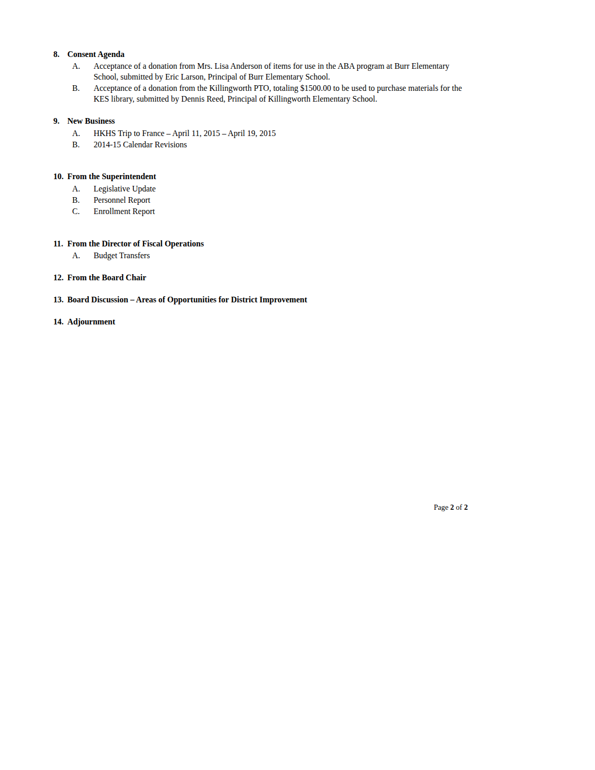Consent Agenda
Acceptance of a donation from Mrs. Lisa Anderson of items for use in the ABA program at Burr Elementary School, submitted by Eric Larson, Principal of Burr Elementary School.
Acceptance of a donation from the Killingworth PTO, totaling $1500.00 to be used to purchase materials for the KES library, submitted by Dennis Reed, Principal of Killingworth Elementary School.
New Business
HKHS Trip to France – April 11, 2015 – April 19, 2015
2014-15 Calendar Revisions
From the Superintendent
Legislative Update
Personnel Report
Enrollment Report
From the Director of Fiscal Operations
Budget Transfers
From the Board Chair
Board Discussion – Areas of Opportunities for District Improvement
Adjournment
Page 2 of 2